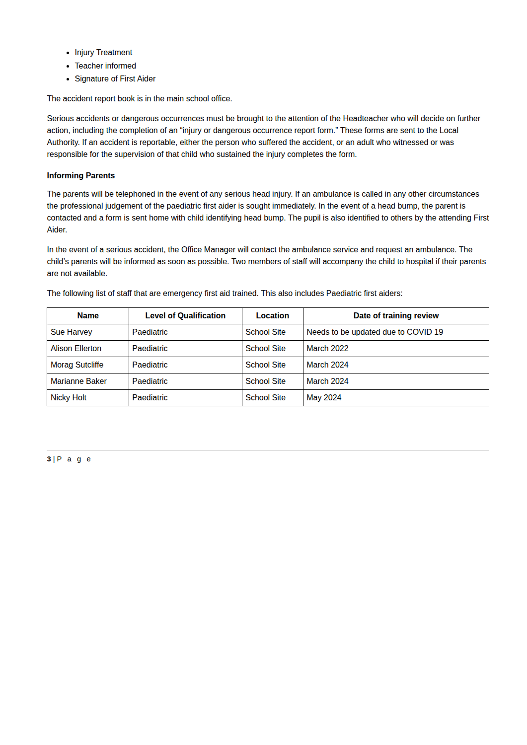Injury Treatment
Teacher informed
Signature of First Aider
The accident report book is in the main school office.
Serious accidents or dangerous occurrences must be brought to the attention of the Headteacher who will decide on further action, including the completion of an “injury or dangerous occurrence report form.” These forms are sent to the Local Authority. If an accident is reportable, either the person who suffered the accident, or an adult who witnessed or was responsible for the supervision of that child who sustained the injury completes the form.
Informing Parents
The parents will be telephoned in the event of any serious head injury. If an ambulance is called in any other circumstances the professional judgement of the paediatric first aider is sought immediately. In the event of a head bump, the parent is contacted and a form is sent home with child identifying head bump. The pupil is also identified to others by the attending First Aider.
In the event of a serious accident, the Office Manager will contact the ambulance service and request an ambulance. The child’s parents will be informed as soon as possible. Two members of staff will accompany the child to hospital if their parents are not available.
The following list of staff that are emergency first aid trained. This also includes Paediatric first aiders:
| Name | Level of Qualification | Location | Date of training review |
| --- | --- | --- | --- |
| Sue Harvey | Paediatric | School Site | Needs to be updated due to COVID 19 |
| Alison Ellerton | Paediatric | School Site | March 2022 |
| Morag Sutcliffe | Paediatric | School Site | March 2024 |
| Marianne Baker | Paediatric | School Site | March 2024 |
| Nicky Holt | Paediatric | School Site | May 2024 |
3 | P a g e